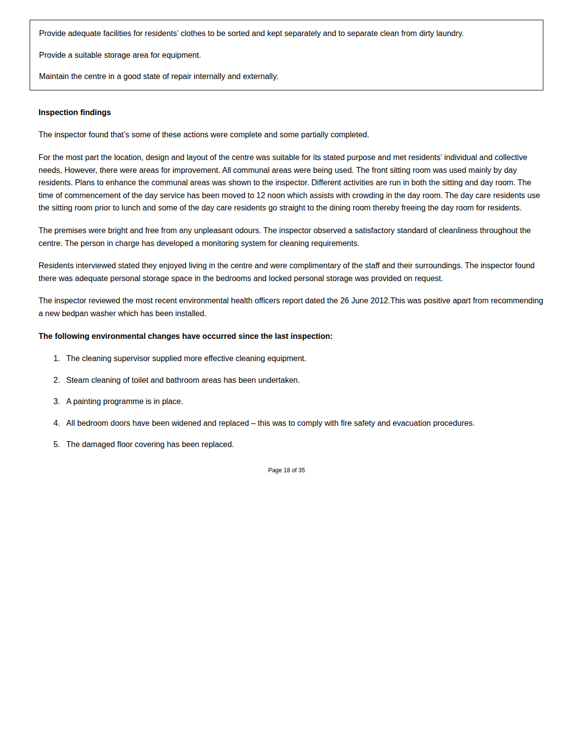Provide adequate facilities for residents’ clothes to be sorted and kept separately and to separate clean from dirty laundry.
Provide a suitable storage area for equipment.
Maintain the centre in a good state of repair internally and externally.
Inspection findings
The inspector found that’s some of these actions were complete and some partially completed.
For the most part the location, design and layout of the centre was suitable for its stated purpose and met residents’ individual and collective needs, However, there were areas for improvement. All communal areas were being used. The front sitting room was used mainly by day residents. Plans to enhance the communal areas was shown to the inspector. Different activities are run in both the sitting and day room. The time of commencement of the day service has been moved to 12 noon which assists with crowding in the day room. The day care residents use the sitting room prior to lunch and some of the day care residents go straight to the dining room thereby freeing the day room for residents.
The premises were bright and free from any unpleasant odours. The inspector observed a satisfactory standard of cleanliness throughout the centre. The person in charge has developed a monitoring system for cleaning requirements.
Residents interviewed stated they enjoyed living in the centre and were complimentary of the staff and their surroundings. The inspector found there was adequate personal storage space in the bedrooms and locked personal storage was provided on request.
The inspector reviewed the most recent environmental health officers report dated the 26 June 2012.This was positive apart from recommending a new bedpan washer which has been installed.
The following environmental changes have occurred since the last inspection:
The cleaning supervisor supplied more effective cleaning equipment.
Steam cleaning of toilet and bathroom areas has been undertaken.
A painting programme is in place.
All bedroom doors have been widened and replaced – this was to comply with fire safety and evacuation procedures.
The damaged floor covering has been replaced.
Page 18 of 35